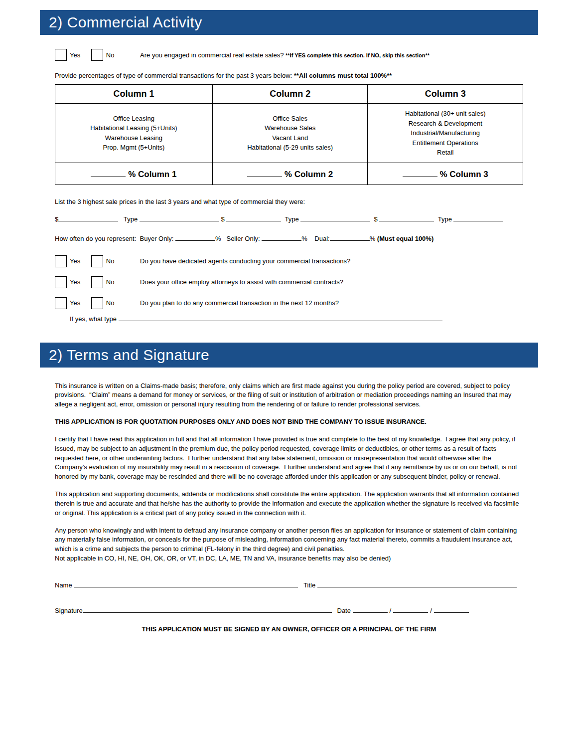2) Commercial Activity
Yes No Are you engaged in commercial real estate sales? **If YES complete this section. If NO, skip this section**
Provide percentages of type of commercial transactions for the past 3 years below: **All columns must total 100%**
| Column 1 | Column 2 | Column 3 |
| --- | --- | --- |
| Office Leasing Habitational Leasing (5+Units) Warehouse Leasing Prop. Mgmt (5+Units) | Office Sales Warehouse Sales Vacant Land Habitational (5-29 units sales) | Habitational (30+ unit sales) Research & Development Industrial/Manufacturing Entitlement Operations Retail |
| % Column 1 | % Column 2 | % Column 3 |
List the 3 highest sale prices in the last 3 years and what type of commercial they were:
$ Type $ Type $ Type
How often do you represent: Buyer Only: % Seller Only: % Dual: % (Must equal 100%)
Yes No Do you have dedicated agents conducting your commercial transactions?
Yes No Does your office employ attorneys to assist with commercial contracts?
Yes No Do you plan to do any commercial transaction in the next 12 months?
If yes, what type
2) Terms and Signature
This insurance is written on a Claims-made basis; therefore, only claims which are first made against you during the policy period are covered, subject to policy provisions. “Claim” means a demand for money or services, or the filing of suit or institution of arbitration or mediation proceedings naming an Insured that may allege a negligent act, error, omission or personal injury resulting from the rendering of or failure to render professional services.
THIS APPLICATION IS FOR QUOTATION PURPOSES ONLY AND DOES NOT BIND THE COMPANY TO ISSUE INSURANCE.
I certify that I have read this application in full and that all information I have provided is true and complete to the best of my knowledge. I agree that any policy, if issued, may be subject to an adjustment in the premium due, the policy period requested, coverage limits or deductibles, or other terms as a result of facts requested here, or other underwriting factors. I further understand that any false statement, omission or misrepresentation that would otherwise alter the Company’s evaluation of my insurability may result in a rescission of coverage. I further understand and agree that if any remittance by us or on our behalf, is not honored by my bank, coverage may be rescinded and there will be no coverage afforded under this application or any subsequent binder, policy or renewal.
This application and supporting documents, addenda or modifications shall constitute the entire application. The application warrants that all information contained therein is true and accurate and that he/she has the authority to provide the information and execute the application whether the signature is received via facsimile or original. This application is a critical part of any policy issued in the connection with it.
Any person who knowingly and with intent to defraud any insurance company or another person files an application for insurance or statement of claim containing any materially false information, or conceals for the purpose of misleading, information concerning any fact material thereto, commits a fraudulent insurance act, which is a crime and subjects the person to criminal (FL-felony in the third degree) and civil penalties.
Not applicable in CO, HI, NE, OH, OK, OR, or VT, in DC, LA, ME, TN and VA, insurance benefits may also be denied)
Name Title
Signature Date / /
THIS APPLICATION MUST BE SIGNED BY AN OWNER, OFFICER OR A PRINCIPAL OF THE FIRM